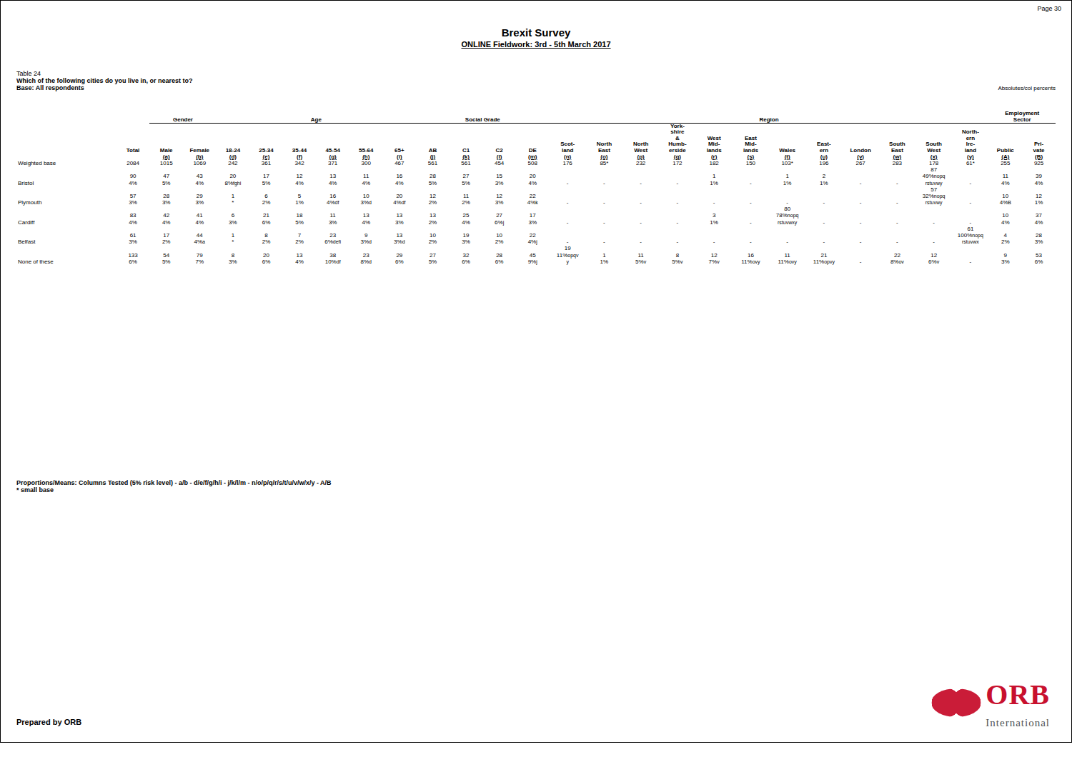Page 30
Brexit Survey
ONLINE Fieldwork: 3rd - 5th March 2017
Absolutes/col percents
Table 24
Which of the following cities do you live in, or nearest to?
Base: All respondents
| | | Gender | Age | Social Grade | Region | Employment Sector |
| --- | --- | --- | --- | --- | --- | --- |
| | Total | Male | Female | 18-24 | 25-34 | 35-44 | 45-54 | 55-64 | 65+ | AB | C1 | C2 | DE | Scot- land | North East | North West | York- shire & Humb- erside | West Mid- lands | East Mid- lands | Wales | East- ern | London | South East | South West | North- ern Ire- land | Public | Pri- vate |
| | | (a) | (b) | (d) | (e) | (f) | (g) | (h) | (i) | (j) | (k) | (l) | (m) | (n) | (o) | (p) | (q) | (r) | (s) | (t) | (u) | (v) | (w) | (x) | (y) | (A) | (B) |
| Weighted base | 2084 | 1015 | 1069 | 242 | 361 | 342 | 371 | 300 | 467 | 561 | 561 | 454 | 508 | 176 | 85* | 232 | 172 | 182 | 150 | 103* | 196 | 267 | 283 | 178 | 61* | 255 | 925 |
| Bristol | 90 4% | 47 5% | 43 4% | 20 8% fghi | 17 5% | 12 4% | 13 4% | 11 4% | 16 4% | 28 5% | 27 5% | 15 3% | 20 4% | - | - | - | - | 1 1% | - | 1 1% | 2 1% | - | - | 87 49% nopq rstuvwy | - | 11 4% | 39 4% |
| Plymouth | 57 3% | 28 3% | 29 3% | 1 * | 6 2% | 5 1% | 16 4% df | 10 3% d | 20 4% df | 12 2% | 11 2% | 12 3% | 22 4% k | - | - | - | - | - | - | - | - | - | - | 57 32% nopq rstuvwy | - | 10 4% B | 12 1% |
| Cardiff | 83 4% | 42 4% | 41 4% | 6 3% | 21 6% | 18 5% | 11 3% | 13 4% | 13 3% | 13 2% | 25 4% | 27 6% j | 17 3% | - | - | - | - | 3 1% | - | 80 78% nopq rstuvwxy | - | - | - | - | - | 10 4% | 37 4% |
| Belfast | 61 3% | 17 2% | 44 4% a | 1 * | 8 2% | 7 2% | 23 6% defi | 9 3% d | 13 3% d | 10 2% | 19 3% | 10 2% | 22 4% j | - | - | - | - | - | - | - | - | - | - | - | 61 100% nopq rstuvwx | 4 2% | 28 3% |
| None of these | 133 6% | 54 5% | 79 7% | 8 3% | 20 6% | 13 4% | 38 10% df | 23 8% d | 29 6% | 27 5% | 32 6% | 28 6% | 45 9% j | 19 11% opqv y | 1 1% | 11 5% v | 8 5% v | 12 7% v | 16 11% ovy | 11 11% ovy | 21 11% opvy | - | 22 8% ov | 12 6% v | - | 9 3% | 53 6% |
Proportions/Means: Columns Tested (5% risk level) - a/b - d/e/f/g/h/i - j/k/l/m - n/o/p/q/r/s/t/u/v/w/x/y - A/B
* small base
Prepared by ORB
ORB
International